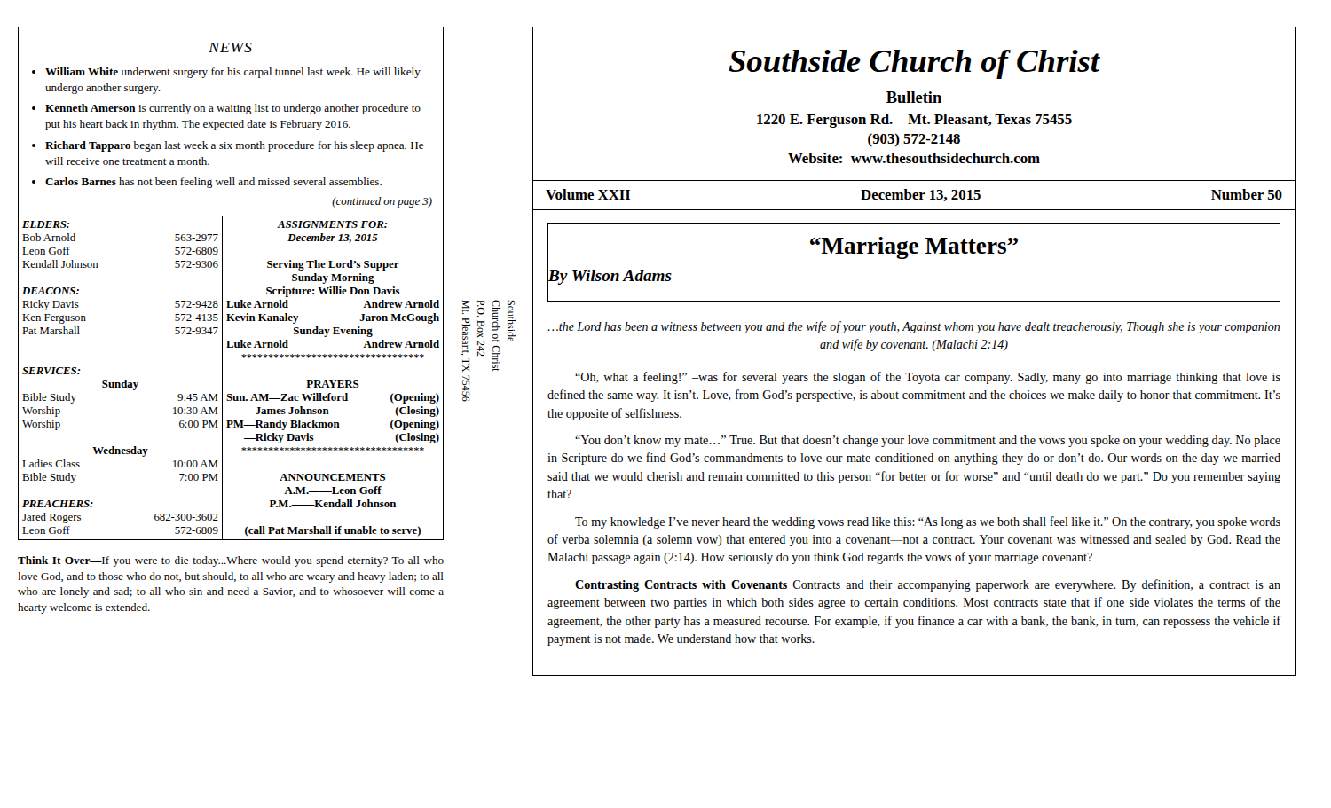NEWS
William White underwent surgery for his carpal tunnel last week. He will likely undergo another surgery.
Kenneth Amerson is currently on a waiting list to undergo another procedure to put his heart back in rhythm. The expected date is February 2016.
Richard Tapparo began last week a six month procedure for his sleep apnea. He will receive one treatment a month.
Carlos Barnes has not been feeling well and missed several assemblies.
(continued on page 3)
| ELDERS: Bob Arnold 563-2977 Leon Goff 572-6809 Kendall Johnson 572-9306 DEACONS: Ricky Davis 572-9428 Ken Ferguson 572-4135 Pat Marshall 572-9347 SERVICES: Sunday Bible Study 9:45 AM Worship 10:30 AM Worship 6:00 PM Wednesday Ladies Class 10:00 AM Bible Study 7:00 PM PREACHERS: Jared Rogers 682-300-3602 Leon Goff 572-6809 | ASSIGNMENTS FOR: December 13, 2015 Serving The Lord’s Supper Sunday Morning Scripture: Willie Don Davis Luke Arnold Andrew Arnold Kevin Kanaley Jaron McGough Sunday Evening Luke Arnold Andrew Arnold ********************************** PRAYERS Sun. AM—Zac Willeford (Opening) —James Johnson (Closing) PM—Randy Blackmon (Opening) —Ricky Davis (Closing) ********************************** ANNOUNCEMENTS A.M.——Leon Goff P.M.——Kendall Johnson (call Pat Marshall if unable to serve) |
Think It Over—If you were to die today...Where would you spend eternity? To all who love God, and to those who do not, but should, to all who are weary and heavy laden; to all who are lonely and sad; to all who sin and need a Savior, and to whosoever will come a hearty welcome is extended.
Southside
Church of Christ
P.O. Box 242
Mt. Pleasant, TX 75456
Southside Church of Christ
Bulletin
1220 E. Ferguson Rd. Mt. Pleasant, Texas 75455
(903) 572-2148
Website: www.thesouthsidechurch.com
Volume XXII December 13, 2015 Number 50
“Marriage Matters”
By Wilson Adams
…the Lord has been a witness between you and the wife of your youth, Against whom you have dealt treacherously, Though she is your companion and wife by covenant. (Malachi 2:14)
“Oh, what a feeling!” –was for several years the slogan of the Toyota car company. Sadly, many go into marriage thinking that love is defined the same way. It isn’t. Love, from God’s perspective, is about commitment and the choices we make daily to honor that commitment. It’s the opposite of selfishness.
“You don’t know my mate…” True. But that doesn’t change your love commitment and the vows you spoke on your wedding day. No place in Scripture do we find God’s commandments to love our mate conditioned on anything they do or don’t do. Our words on the day we married said that we would cherish and remain committed to this person “for better or for worse” and “until death do we part.” Do you remember saying that?
To my knowledge I’ve never heard the wedding vows read like this: “As long as we both shall feel like it.” On the contrary, you spoke words of verba solemnia (a solemn vow) that entered you into a covenant—not a contract. Your covenant was witnessed and sealed by God. Read the Malachi passage again (2:14). How seriously do you think God regards the vows of your marriage covenant?
Contrasting Contracts with Covenants Contracts and their accompanying paperwork are everywhere. By definition, a contract is an agreement between two parties in which both sides agree to certain conditions. Most contracts state that if one side violates the terms of the agreement, the other party has a measured recourse. For example, if you finance a car with a bank, the bank, in turn, can repossess the vehicle if payment is not made. We understand how that works.